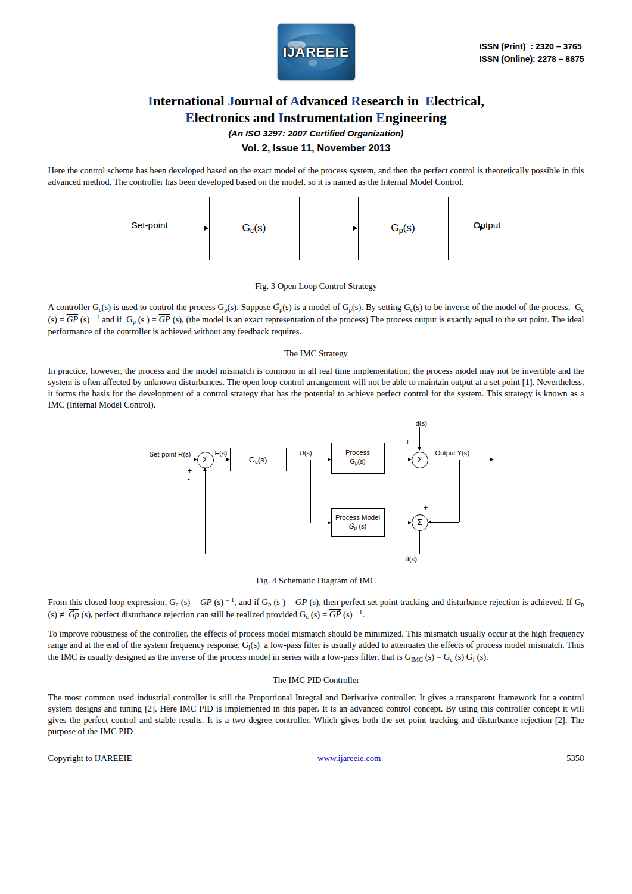IJAREEIE
ISSN (Print) : 2320 – 3765
ISSN (Online): 2278 – 8875
International Journal of Advanced Research in Electrical,
Electronics and Instrumentation Engineering
(An ISO 3297: 2007 Certified Organization)
Vol. 2, Issue 11, November 2013
Here the control scheme has been developed based on the exact model of the process system, and then the perfect control is theoretically possible in this advanced method. The controller has been developed based on the model, so it is named as the Internal Model Control.
Set-point Output
Gc(s)
Gp(s)
Fig. 3 Open Loop Control Strategy
A controller Gc(s) is used to control the process Gp(s). Suppose G̃p(s) is a model of Gp(s). By setting Gc(s) to be inverse of the model of the process, Gc (s) = GP (s) – 1 and if Gp (s ) = GP (s), (the model is an exact representation of the process) The process output is exactly equal to the set point. The ideal performance of the controller is achieved without any feedback requires.
The IMC Strategy
In practice, however, the process and the model mismatch is common in all real time implementation; the process model may not be invertible and the system is often affected by unknown disturbances. The open loop control arrangement will not be able to maintain output at a set point [1]. Nevertheless, it forms the basis for the development of a control strategy that has the potential to achieve perfect control for the system. This strategy is known as a IMC (Internal Model Control).
d(s)
+ Set-point R(s)
Σ
+ - E(s)
Gc(s)
U(s)
Process
Gp(s)
Σ
Output Y(s)
Process Model
G̃p (s)
Σ
- +
d̂(s)
Fig. 4 Schematic Diagram of IMC
From this closed loop expression, Gc (s) = GP (s) – 1, and if Gp (s ) = GP (s), then perfect set point tracking and disturbance rejection is achieved. If Gp (s) ≠ G̃p (s), perfect disturbance rejection can still be realized provided Gc (s) = GP̃ (s) – 1.
To improve robustness of the controller, the effects of process model mismatch should be minimized. This mismatch usually occur at the high frequency range and at the end of the system frequency response, Gf(s) a low-pass filter is usually added to attenuates the effects of process model mismatch. Thus the IMC is usually designed as the inverse of the process model in series with a low-pass filter, that is GIMC (s) = Gc (s) Gf (s).
The IMC PID Controller
The most common used industrial controller is still the Proportional Integral and Derivative controller. It gives a transparent framework for a control system designs and tuning [2]. Here IMC PID is implemented in this paper. It is an advanced control concept. By using this controller concept it will gives the perfect control and stable results. It is a two degree controller. Which gives both the set point tracking and disturbance rejection [2]. The purpose of the IMC PID
Copyright to IJAREEIE www.ijareeie.com 5358